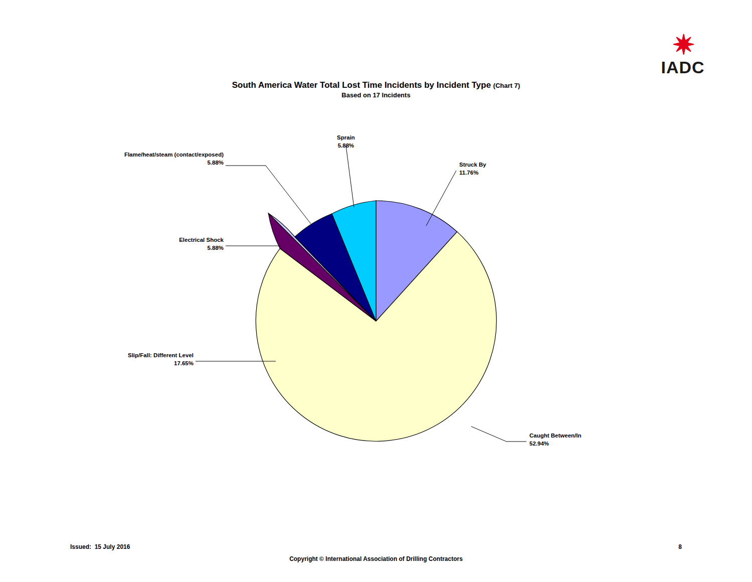✷
IADC
South America Water Total Lost Time Incidents by Incident Type (Chart 7)
Based on 17 Incidents
Sprain 5.88% Flame/heat/steam (contact/exposed) 5.88% Electrical Shock 5.88% Slip/Fall: Different Level 17.65% Struck By 11.76% Caught Between/In 52.94%
Issued: 15 July 2016
8
Copyright © International Association of Drilling Contractors